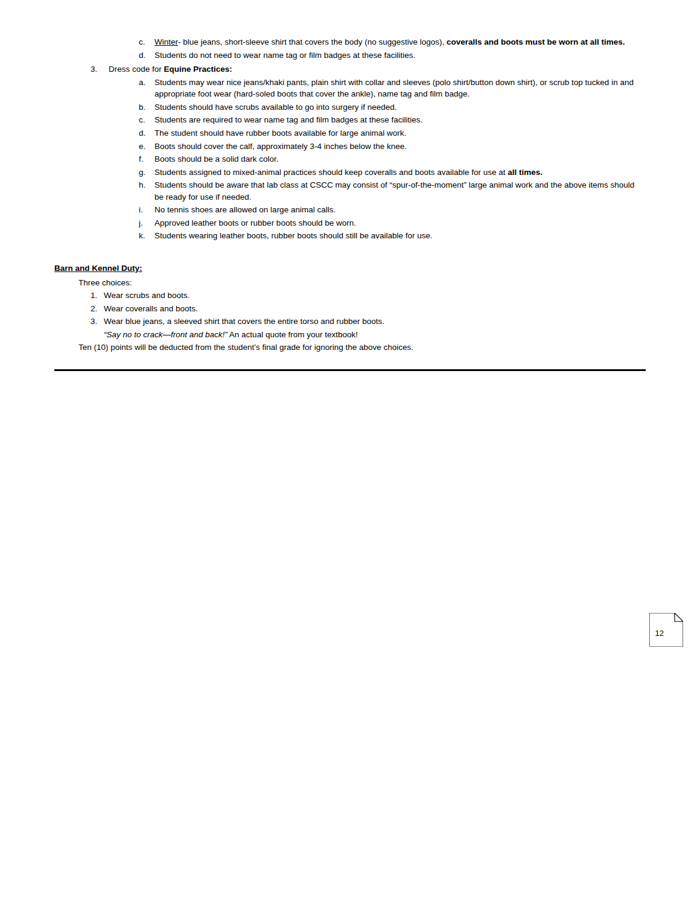c.
Winter- blue jeans, short-sleeve shirt that covers the body (no suggestive logos), coveralls and boots must be worn at all times.
d.
Students do not need to wear name tag or film badges at these facilities.
3.
Dress code for Equine Practices:
a.
Students may wear nice jeans/khaki pants, plain shirt with collar and sleeves (polo shirt/button down shirt), or scrub top tucked in and appropriate foot wear (hard-soled boots that cover the ankle), name tag and film badge.
b.
Students should have scrubs available to go into surgery if needed.
c.
Students are required to wear name tag and film badges at these facilities.
d.
The student should have rubber boots available for large animal work.
e.
Boots should cover the calf, approximately 3-4 inches below the knee.
f.
Boots should be a solid dark color.
g.
Students assigned to mixed-animal practices should keep coveralls and boots available for use at all times.
h.
Students should be aware that lab class at CSCC may consist of “spur-of-the-moment” large animal work and the above items should be ready for use if needed.
i.
No tennis shoes are allowed on large animal calls.
j.
Approved leather boots or rubber boots should be worn.
k.
Students wearing leather boots, rubber boots should still be available for use.
Barn and Kennel Duty:
Three choices:
1.
Wear scrubs and boots.
2.
Wear coveralls and boots.
3.
Wear blue jeans, a sleeved shirt that covers the entire torso and rubber boots.
“Say no to crack—front and back!” An actual quote from your textbook!
Ten (10) points will be deducted from the student’s final grade for ignoring the above choices.
12